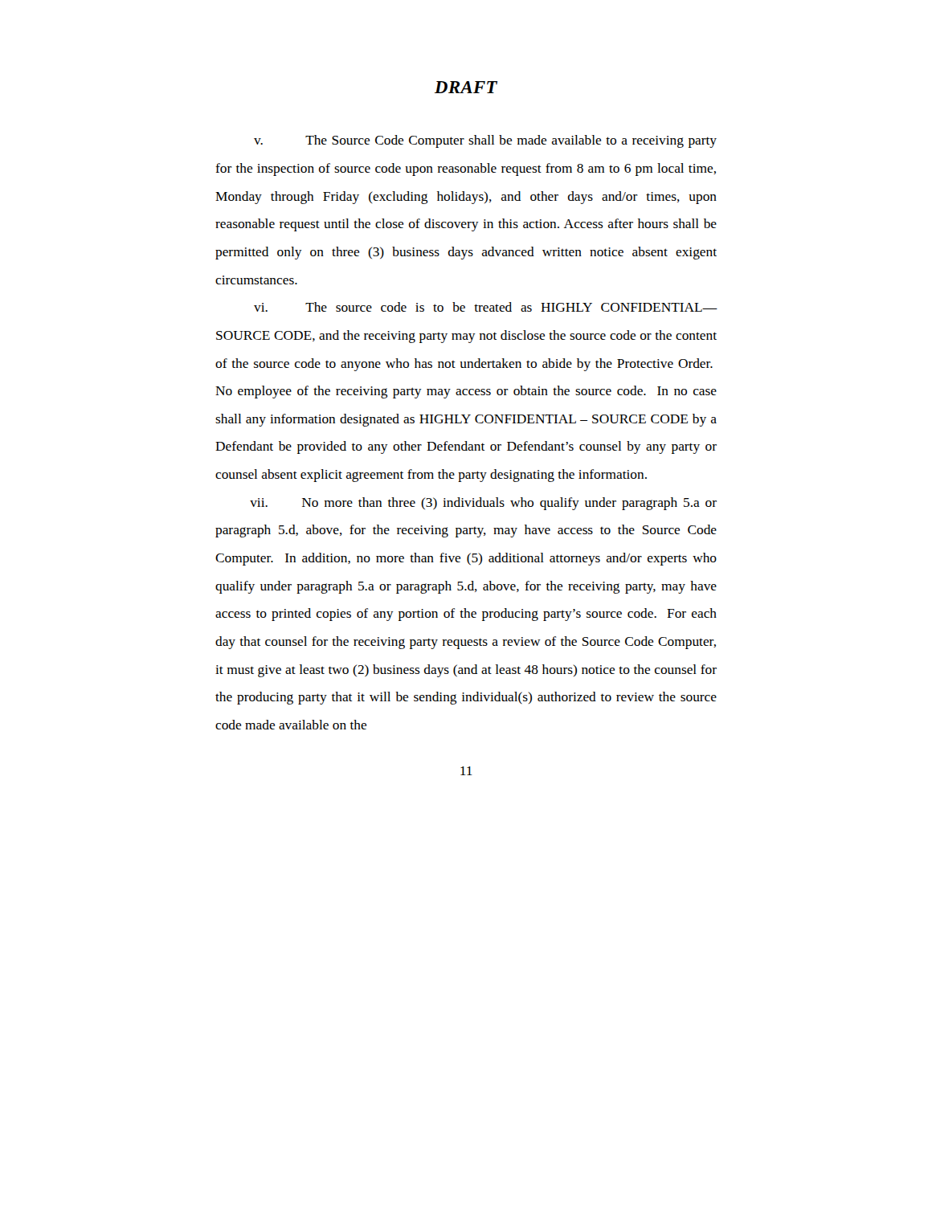DRAFT
v. The Source Code Computer shall be made available to a receiving party for the inspection of source code upon reasonable request from 8 am to 6 pm local time, Monday through Friday (excluding holidays), and other days and/or times, upon reasonable request until the close of discovery in this action. Access after hours shall be permitted only on three (3) business days advanced written notice absent exigent circumstances.
vi. The source code is to be treated as HIGHLY CONFIDENTIAL—SOURCE CODE, and the receiving party may not disclose the source code or the content of the source code to anyone who has not undertaken to abide by the Protective Order. No employee of the receiving party may access or obtain the source code. In no case shall any information designated as HIGHLY CONFIDENTIAL – SOURCE CODE by a Defendant be provided to any other Defendant or Defendant’s counsel by any party or counsel absent explicit agreement from the party designating the information.
vii. No more than three (3) individuals who qualify under paragraph 5.a or paragraph 5.d, above, for the receiving party, may have access to the Source Code Computer. In addition, no more than five (5) additional attorneys and/or experts who qualify under paragraph 5.a or paragraph 5.d, above, for the receiving party, may have access to printed copies of any portion of the producing party’s source code. For each day that counsel for the receiving party requests a review of the Source Code Computer, it must give at least two (2) business days (and at least 48 hours) notice to the counsel for the producing party that it will be sending individual(s) authorized to review the source code made available on the
11